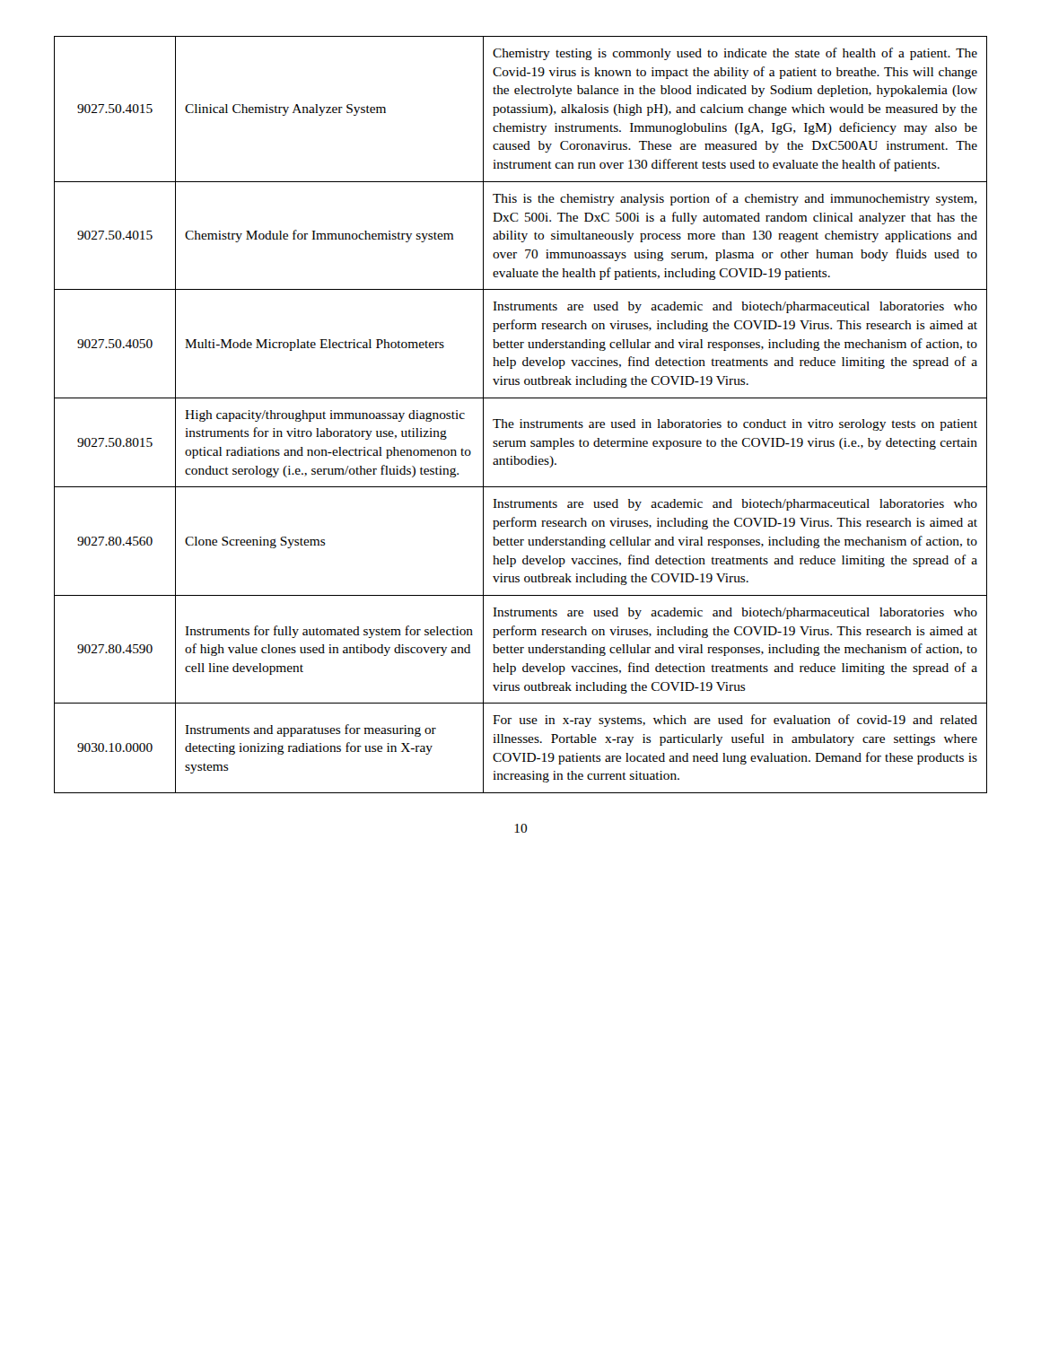| 9027.50.4015 | Clinical Chemistry Analyzer System | Chemistry testing is commonly used to indicate the state of health of a patient. The Covid-19 virus is known to impact the ability of a patient to breathe. This will change the electrolyte balance in the blood indicated by Sodium depletion, hypokalemia (low potassium), alkalosis (high pH), and calcium change which would be measured by the chemistry instruments. Immunoglobulins (IgA, IgG, IgM) deficiency may also be caused by Coronavirus. These are measured by the DxC500AU instrument. The instrument can run over 130 different tests used to evaluate the health of patients. |
| 9027.50.4015 | Chemistry Module for Immunochemistry system | This is the chemistry analysis portion of a chemistry and immunochemistry system, DxC 500i. The DxC 500i is a fully automated random clinical analyzer that has the ability to simultaneously process more than 130 reagent chemistry applications and over 70 immunoassays using serum, plasma or other human body fluids used to evaluate the health pf patients, including COVID-19 patients. |
| 9027.50.4050 | Multi-Mode Microplate Electrical Photometers | Instruments are used by academic and biotech/pharmaceutical laboratories who perform research on viruses, including the COVID-19 Virus. This research is aimed at better understanding cellular and viral responses, including the mechanism of action, to help develop vaccines, find detection treatments and reduce limiting the spread of a virus outbreak including the COVID-19 Virus. |
| 9027.50.8015 | High capacity/throughput immunoassay diagnostic instruments for in vitro laboratory use, utilizing optical radiations and non-electrical phenomenon to conduct serology (i.e., serum/other fluids) testing. | The instruments are used in laboratories to conduct in vitro serology tests on patient serum samples to determine exposure to the COVID-19 virus (i.e., by detecting certain antibodies). |
| 9027.80.4560 | Clone Screening Systems | Instruments are used by academic and biotech/pharmaceutical laboratories who perform research on viruses, including the COVID-19 Virus. This research is aimed at better understanding cellular and viral responses, including the mechanism of action, to help develop vaccines, find detection treatments and reduce limiting the spread of a virus outbreak including the COVID-19 Virus. |
| 9027.80.4590 | Instruments for fully automated system for selection of high value clones used in antibody discovery and cell line development | Instruments are used by academic and biotech/pharmaceutical laboratories who perform research on viruses, including the COVID-19 Virus. This research is aimed at better understanding cellular and viral responses, including the mechanism of action, to help develop vaccines, find detection treatments and reduce limiting the spread of a virus outbreak including the COVID-19 Virus |
| 9030.10.0000 | Instruments and apparatuses for measuring or detecting ionizing radiations for use in X-ray systems | For use in x-ray systems, which are used for evaluation of covid-19 and related illnesses. Portable x-ray is particularly useful in ambulatory care settings where COVID-19 patients are located and need lung evaluation. Demand for these products is increasing in the current situation. |
10